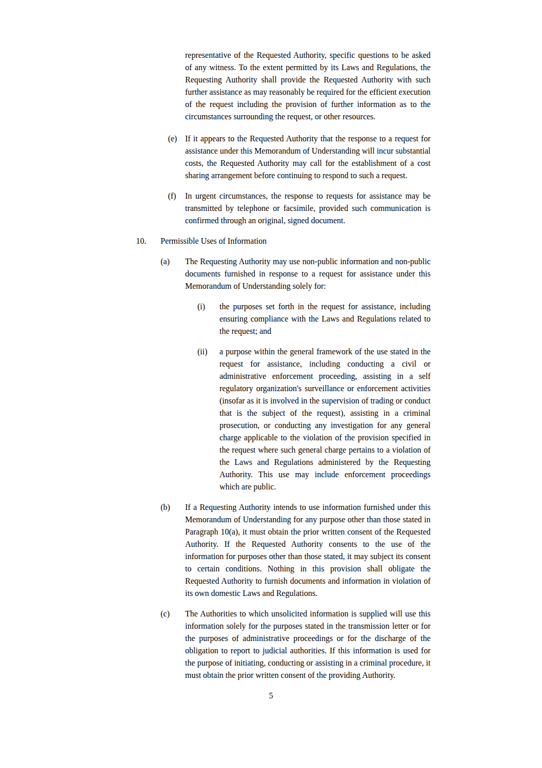representative of the Requested Authority, specific questions to be asked of any witness. To the extent permitted by its Laws and Regulations, the Requesting Authority shall provide the Requested Authority with such further assistance as may reasonably be required for the efficient execution of the request including the provision of further information as to the circumstances surrounding the request, or other resources.
(e)
If it appears to the Requested Authority that the response to a request for assistance under this Memorandum of Understanding will incur substantial costs, the Requested Authority may call for the establishment of a cost sharing arrangement before continuing to respond to such a request.
(f)
In urgent circumstances, the response to requests for assistance may be transmitted by telephone or facsimile, provided such communication is confirmed through an original, signed document.
10.
Permissible Uses of Information
(a)
The Requesting Authority may use non-public information and non-public documents furnished in response to a request for assistance under this Memorandum of Understanding solely for:
(i)
the purposes set forth in the request for assistance, including ensuring compliance with the Laws and Regulations related to the request; and
(ii)
a purpose within the general framework of the use stated in the request for assistance, including conducting a civil or administrative enforcement proceeding, assisting in a self regulatory organization's surveillance or enforcement activities (insofar as it is involved in the supervision of trading or conduct that is the subject of the request), assisting in a criminal prosecution, or conducting any investigation for any general charge applicable to the violation of the provision specified in the request where such general charge pertains to a violation of the Laws and Regulations administered by the Requesting Authority. This use may include enforcement proceedings which are public.
(b)
If a Requesting Authority intends to use information furnished under this Memorandum of Understanding for any purpose other than those stated in Paragraph 10(a), it must obtain the prior written consent of the Requested Authority. If the Requested Authority consents to the use of the information for purposes other than those stated, it may subject its consent to certain conditions. Nothing in this provision shall obligate the Requested Authority to furnish documents and information in violation of its own domestic Laws and Regulations.
(c)
The Authorities to which unsolicited information is supplied will use this information solely for the purposes stated in the transmission letter or for the purposes of administrative proceedings or for the discharge of the obligation to report to judicial authorities. If this information is used for the purpose of initiating, conducting or assisting in a criminal procedure, it must obtain the prior written consent of the providing Authority.
5